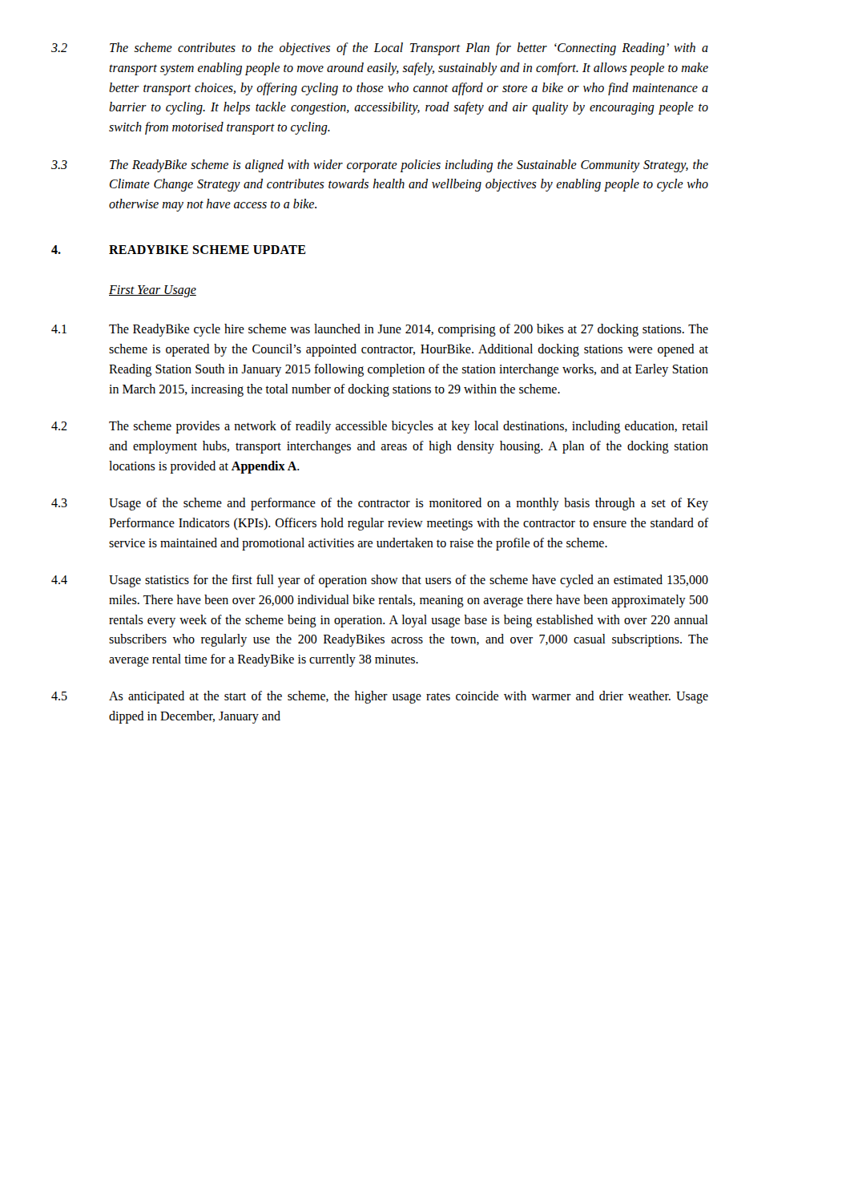3.2
The scheme contributes to the objectives of the Local Transport Plan for better ‘Connecting Reading’ with a transport system enabling people to move around easily, safely, sustainably and in comfort. It allows people to make better transport choices, by offering cycling to those who cannot afford or store a bike or who find maintenance a barrier to cycling. It helps tackle congestion, accessibility, road safety and air quality by encouraging people to switch from motorised transport to cycling.
3.3
The ReadyBike scheme is aligned with wider corporate policies including the Sustainable Community Strategy, the Climate Change Strategy and contributes towards health and wellbeing objectives by enabling people to cycle who otherwise may not have access to a bike.
4. READYBIKE SCHEME UPDATE
First Year Usage
4.1
The ReadyBike cycle hire scheme was launched in June 2014, comprising of 200 bikes at 27 docking stations. The scheme is operated by the Council’s appointed contractor, HourBike. Additional docking stations were opened at Reading Station South in January 2015 following completion of the station interchange works, and at Earley Station in March 2015, increasing the total number of docking stations to 29 within the scheme.
4.2
The scheme provides a network of readily accessible bicycles at key local destinations, including education, retail and employment hubs, transport interchanges and areas of high density housing. A plan of the docking station locations is provided at Appendix A.
4.3
Usage of the scheme and performance of the contractor is monitored on a monthly basis through a set of Key Performance Indicators (KPIs). Officers hold regular review meetings with the contractor to ensure the standard of service is maintained and promotional activities are undertaken to raise the profile of the scheme.
4.4
Usage statistics for the first full year of operation show that users of the scheme have cycled an estimated 135,000 miles. There have been over 26,000 individual bike rentals, meaning on average there have been approximately 500 rentals every week of the scheme being in operation. A loyal usage base is being established with over 220 annual subscribers who regularly use the 200 ReadyBikes across the town, and over 7,000 casual subscriptions. The average rental time for a ReadyBike is currently 38 minutes.
4.5
As anticipated at the start of the scheme, the higher usage rates coincide with warmer and drier weather. Usage dipped in December, January and